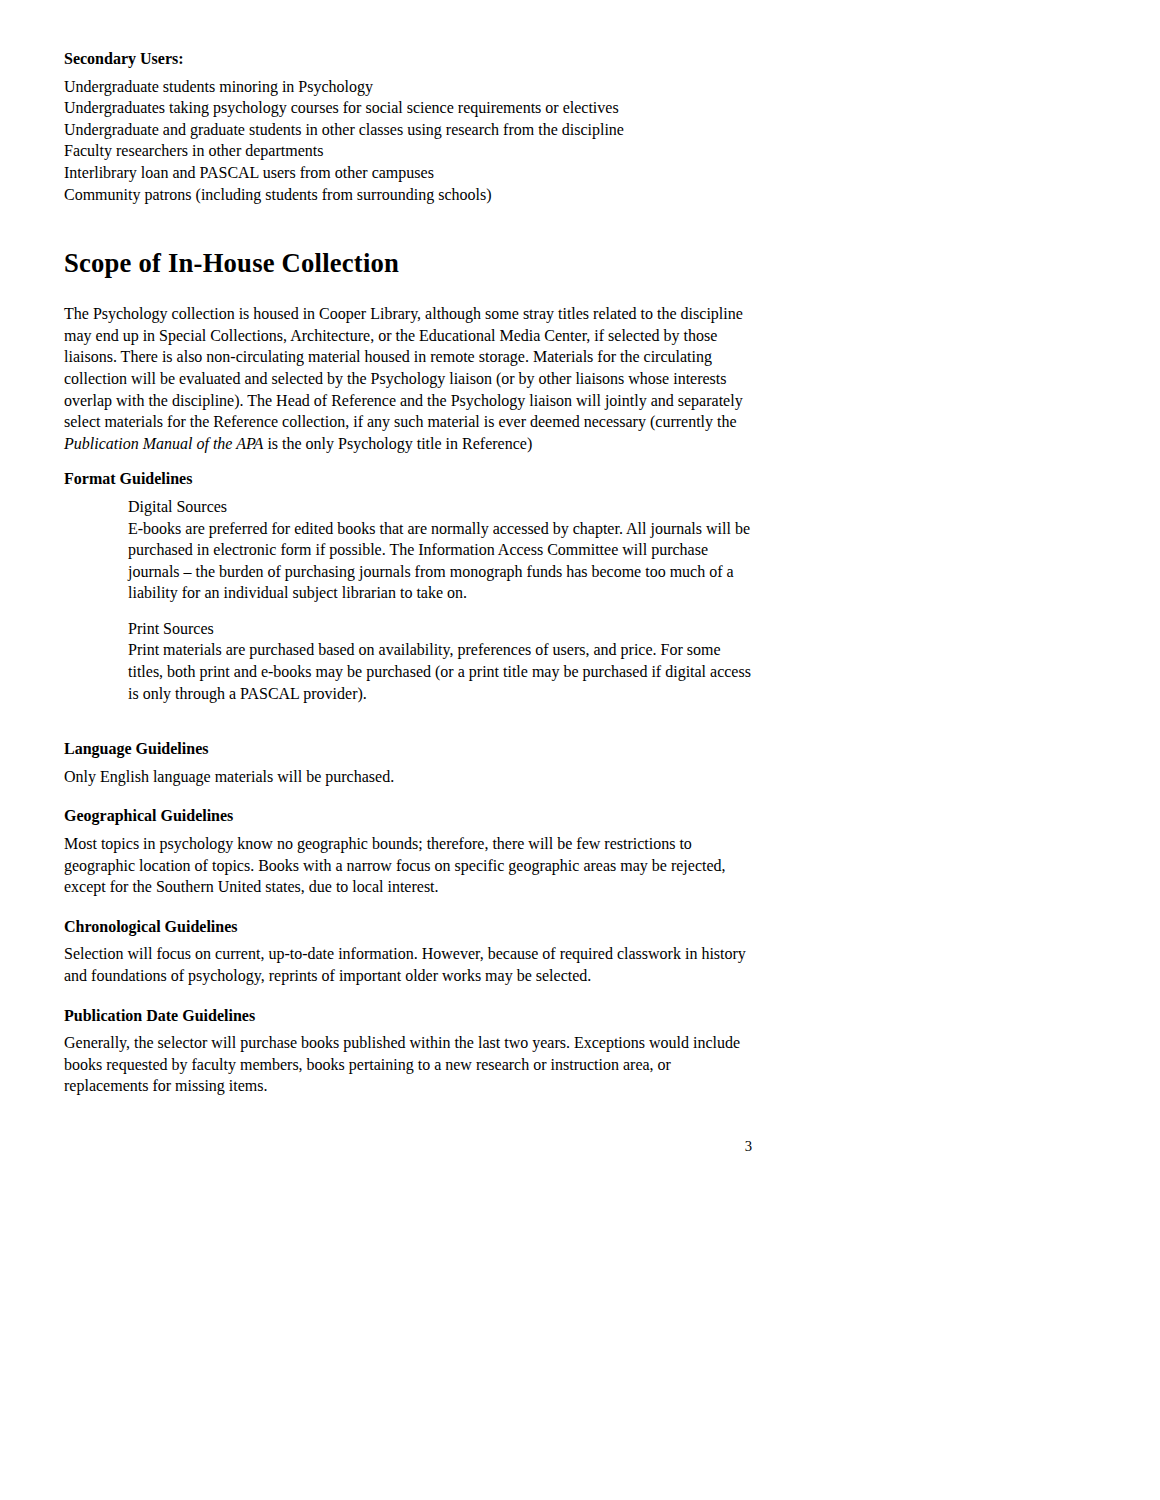Secondary Users:
Undergraduate students minoring in Psychology
Undergraduates taking psychology courses for social science requirements or electives
Undergraduate and graduate students in other classes using research from the discipline
Faculty researchers in other departments
Interlibrary loan and PASCAL users from other campuses
Community patrons (including students from surrounding schools)
Scope of In-House Collection
The Psychology collection is housed in Cooper Library, although some stray titles related to the discipline may end up in Special Collections, Architecture, or the Educational Media Center, if selected by those liaisons. There is also non-circulating material housed in remote storage. Materials for the circulating collection will be evaluated and selected by the Psychology liaison (or by other liaisons whose interests overlap with the discipline). The Head of Reference and the Psychology liaison will jointly and separately select materials for the Reference collection, if any such material is ever deemed necessary (currently the Publication Manual of the APA is the only Psychology title in Reference)
Format Guidelines
Digital Sources
E-books are preferred for edited books that are normally accessed by chapter. All journals will be purchased in electronic form if possible. The Information Access Committee will purchase journals – the burden of purchasing journals from monograph funds has become too much of a liability for an individual subject librarian to take on.
Print Sources
Print materials are purchased based on availability, preferences of users, and price. For some titles, both print and e-books may be purchased (or a print title may be purchased if digital access is only through a PASCAL provider).
Language Guidelines
Only English language materials will be purchased.
Geographical Guidelines
Most topics in psychology know no geographic bounds; therefore, there will be few restrictions to geographic location of topics. Books with a narrow focus on specific geographic areas may be rejected, except for the Southern United states, due to local interest.
Chronological Guidelines
Selection will focus on current, up-to-date information. However, because of required classwork in history and foundations of psychology, reprints of important older works may be selected.
Publication Date Guidelines
Generally, the selector will purchase books published within the last two years. Exceptions would include books requested by faculty members, books pertaining to a new research or instruction area, or replacements for missing items.
3